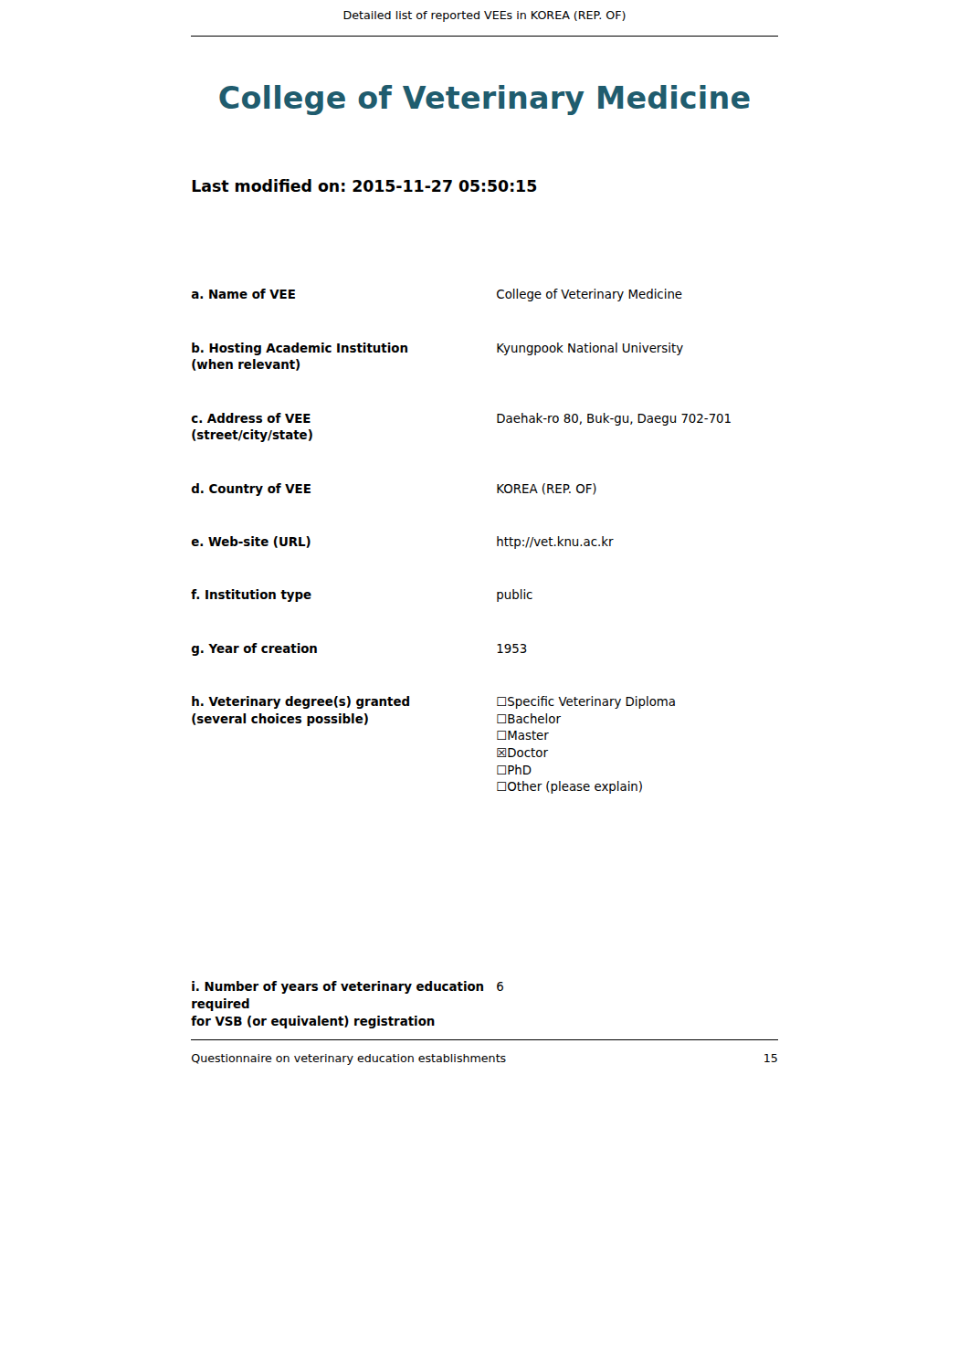Detailed list of reported VEEs in KOREA (REP. OF)
College of Veterinary Medicine
Last modified on: 2015-11-27 05:50:15
| a. Name of VEE | College of Veterinary Medicine |
| b. Hosting Academic Institution (when relevant) | Kyungpook National University |
| c. Address of VEE (street/city/state) | Daehak-ro 80, Buk-gu, Daegu 702-701 |
| d. Country of VEE | KOREA (REP. OF) |
| e. Web-site (URL) | http://vet.knu.ac.kr |
| f. Institution type | public |
| g. Year of creation | 1953 |
| h. Veterinary degree(s) granted (several choices possible) | ☐ Specific Veterinary Diploma ☐ Bachelor ☐ Master ☒ Doctor ☐ PhD ☐ Other (please explain) |
| i. Number of years of veterinary education required for VSB (or equivalent) registration | 6 |
Questionnaire on veterinary education establishments 15